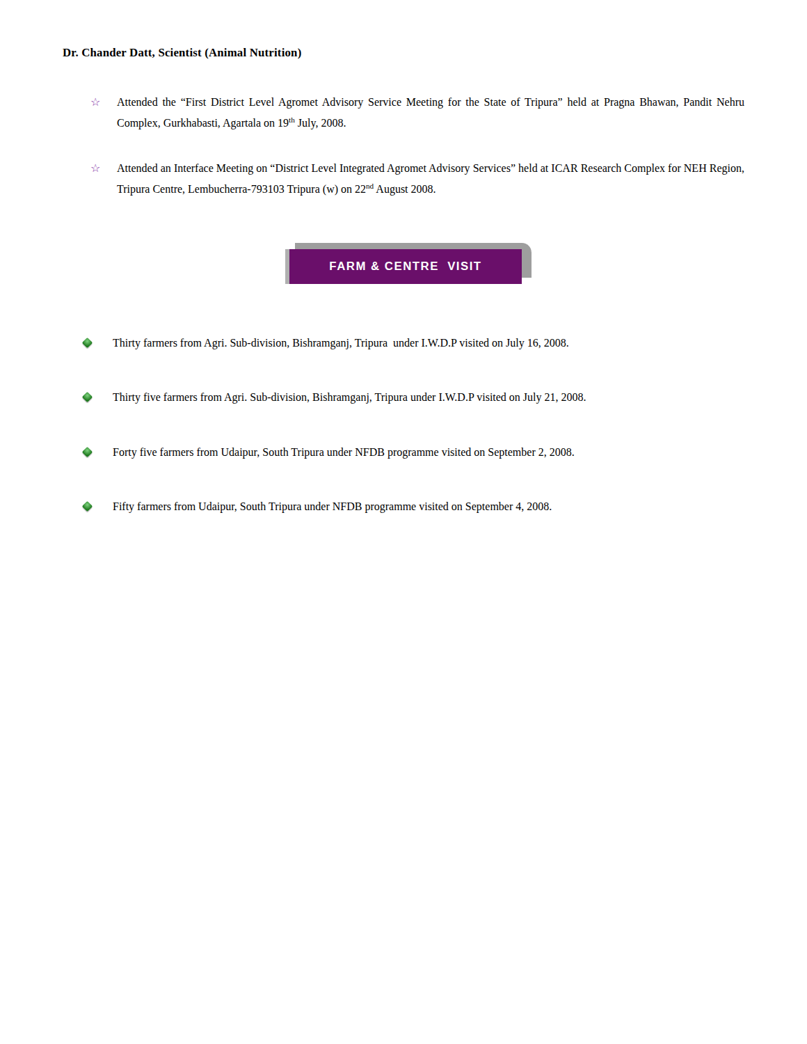Dr. Chander Datt, Scientist (Animal Nutrition)
Attended the “First District Level Agromet Advisory Service Meeting for the State of Tripura” held at Pragna Bhawan, Pandit Nehru Complex, Gurkhabasti, Agartala on 19th July, 2008.
Attended an Interface Meeting on “District Level Integrated Agromet Advisory Services” held at ICAR Research Complex for NEH Region, Tripura Centre, Lembucherra-793103 Tripura (w) on 22nd August 2008.
FARM & CENTRE VISIT
Thirty farmers from Agri. Sub-division, Bishramganj, Tripura under I.W.D.P visited on July 16, 2008.
Thirty five farmers from Agri. Sub-division, Bishramganj, Tripura under I.W.D.P visited on July 21, 2008.
Forty five farmers from Udaipur, South Tripura under NFDB programme visited on September 2, 2008.
Fifty farmers from Udaipur, South Tripura under NFDB programme visited on September 4, 2008.